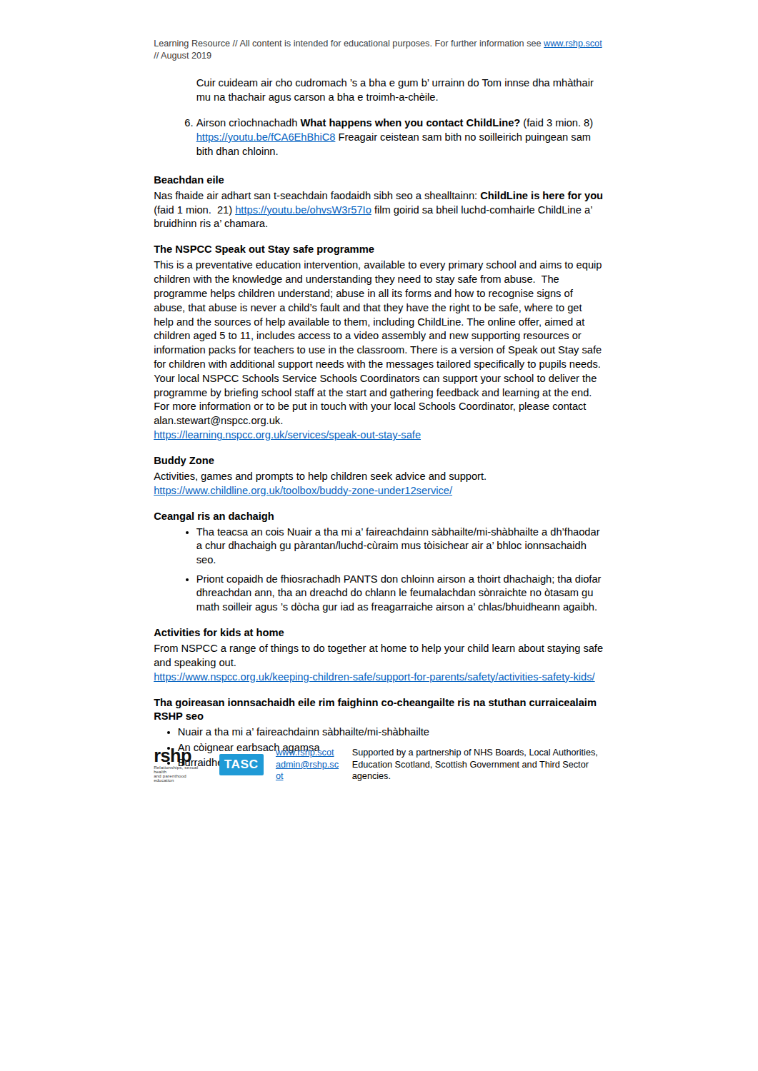Learning Resource // All content is intended for educational purposes. For further information see www.rshp.scot // August 2019
Cuir cuideam air cho cudromach ’s a bha e gum b’ urrainn do Tom innse dha mhàthair mu na thachair agus carson a bha e troimh-a-chèile.
Airson crìochnachadh What happens when you contact ChildLine? (faid 3 mion. 8) https://youtu.be/fCA6EhBhiC8 Freagair ceistean sam bith no soilleirich puingean sam bith dhan chloinn.
Beachdan eile
Nas fhaide air adhart san t-seachdain faodaidh sibh seo a shealltainn: ChildLine is here for you (faid 1 mion. 21) https://youtu.be/ohvsW3r57Io film goirid sa bheil luchd-comhairle ChildLine a’ bruidhinn ris a’ chamara.
The NSPCC Speak out Stay safe programme
This is a preventative education intervention, available to every primary school and aims to equip children with the knowledge and understanding they need to stay safe from abuse. The programme helps children understand; abuse in all its forms and how to recognise signs of abuse, that abuse is never a child’s fault and that they have the right to be safe, where to get help and the sources of help available to them, including ChildLine. The online offer, aimed at children aged 5 to 11, includes access to a video assembly and new supporting resources or information packs for teachers to use in the classroom. There is a version of Speak out Stay safe for children with additional support needs with the messages tailored specifically to pupils needs. Your local NSPCC Schools Service Schools Coordinators can support your school to deliver the programme by briefing school staff at the start and gathering feedback and learning at the end. For more information or to be put in touch with your local Schools Coordinator, please contact alan.stewart@nspcc.org.uk.
https://learning.nspcc.org.uk/services/speak-out-stay-safe
Buddy Zone
Activities, games and prompts to help children seek advice and support.
https://www.childline.org.uk/toolbox/buddy-zone-under12service/
Ceangal ris an dachaigh
Tha teacsa an cois Nuair a tha mi a’ faireachdainn sàbhailte/mi-shàbhailte a dh’fhaodar a chur dhachaigh gu pàrantan/luchd-cùraim mus tòisichear air a’ bhloc ionnsachaidh seo.
Priont copaidh de fhiosrachadh PANTS don chloinn airson a thoirt dhachaigh; tha diofar dhreachdan ann, tha an dreachd do chlann le feumalachdan sònraichte no òtasam gu math soilleir agus ’s dòcha gur iad as freagarraiche airson a’ chlas/bhuidheann agaibh.
Activities for kids at home
From NSPCC a range of things to do together at home to help your child learn about staying safe and speaking out.
https://www.nspcc.org.uk/keeping-children-safe/support-for-parents/safety/activities-safety-kids/
Tha goireasan ionnsachaidh eile rim faighinn co-cheangailte ris na stuthan curraicealaim RSHP seo
Nuair a tha mi a’ faireachdainn sàbhailte/mi-shàbhailte
An còignear earbsach agamsa
Burraidheachd
rshp Relationships, sexual health
and parenthood education
TASC
www.rshp.scot
admin@rshp.scot
Supported by a partnership of NHS Boards, Local Authorities,
Education Scotland, Scottish Government and Third Sector agencies.